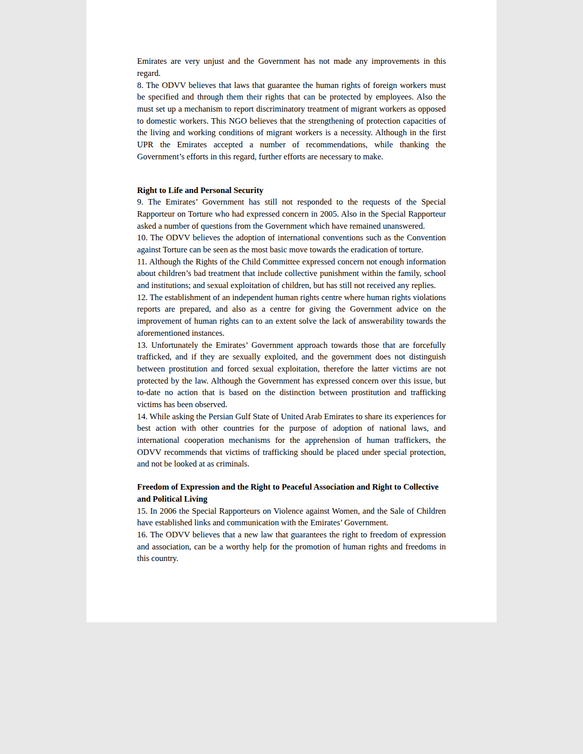Emirates are very unjust and the Government has not made any improvements in this regard.
8. The ODVV believes that laws that guarantee the human rights of foreign workers must be specified and through them their rights that can be protected by employees. Also the must set up a mechanism to report discriminatory treatment of migrant workers as opposed to domestic workers. This NGO believes that the strengthening of protection capacities of the living and working conditions of migrant workers is a necessity. Although in the first UPR the Emirates accepted a number of recommendations, while thanking the Government’s efforts in this regard, further efforts are necessary to make.
Right to Life and Personal Security
9. The Emirates’ Government has still not responded to the requests of the Special Rapporteur on Torture who had expressed concern in 2005. Also in the Special Rapporteur asked a number of questions from the Government which have remained unanswered.
10. The ODVV believes the adoption of international conventions such as the Convention against Torture can be seen as the most basic move towards the eradication of torture.
11. Although the Rights of the Child Committee expressed concern not enough information about children’s bad treatment that include collective punishment within the family, school and institutions; and sexual exploitation of children, but has still not received any replies.
12. The establishment of an independent human rights centre where human rights violations reports are prepared, and also as a centre for giving the Government advice on the improvement of human rights can to an extent solve the lack of answerability towards the aforementioned instances.
13. Unfortunately the Emirates’ Government approach towards those that are forcefully trafficked, and if they are sexually exploited, and the government does not distinguish between prostitution and forced sexual exploitation, therefore the latter victims are not protected by the law. Although the Government has expressed concern over this issue, but to-date no action that is based on the distinction between prostitution and trafficking victims has been observed.
14. While asking the Persian Gulf State of United Arab Emirates to share its experiences for best action with other countries for the purpose of adoption of national laws, and international cooperation mechanisms for the apprehension of human traffickers, the ODVV recommends that victims of trafficking should be placed under special protection, and not be looked at as criminals.
Freedom of Expression and the Right to Peaceful Association and Right to Collective and Political Living
15. In 2006 the Special Rapporteurs on Violence against Women, and the Sale of Children have established links and communication with the Emirates’ Government.
16. The ODVV believes that a new law that guarantees the right to freedom of expression and association, can be a worthy help for the promotion of human rights and freedoms in this country.